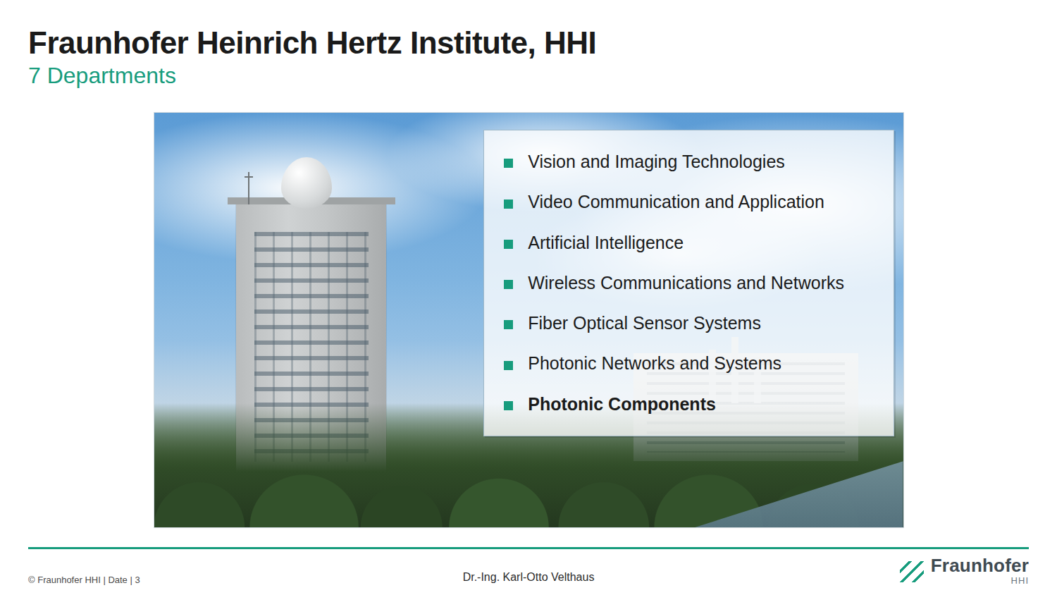Fraunhofer Heinrich Hertz Institute, HHI
7 Departments
Vision and Imaging Technologies
Video Communication and Application
Artificial Intelligence
Wireless Communications and Networks
Fiber Optical Sensor Systems
Photonic Networks and Systems
Photonic Components
© Fraunhofer HHI | Date | 3
Dr.-Ing. Karl-Otto Velthaus
Fraunhofer HHI